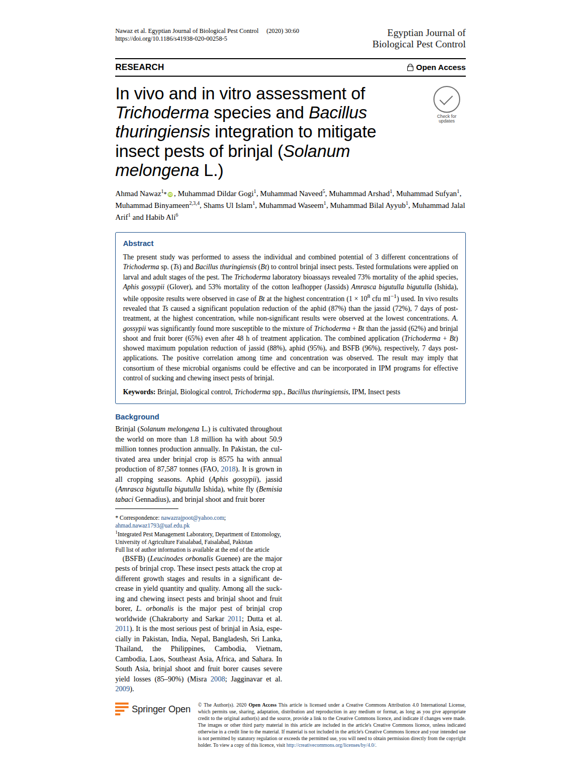Nawaz et al. Egyptian Journal of Biological Pest Control (2020) 30:60
https://doi.org/10.1186/s41938-020-00258-5
Egyptian Journal of Biological Pest Control
RESEARCH
Open Access
In vivo and in vitro assessment of Trichoderma species and Bacillus thuringiensis integration to mitigate insect pests of brinjal (Solanum melongena L.)
Check for
updates
Ahmad Nawaz1* , Muhammad Dildar Gogi1, Muhammad Naveed5, Muhammad Arshad1, Muhammad Sufyan1, Muhammad Binyameen2,3,4, Shams Ul Islam1, Muhammad Waseem1, Muhammad Bilal Ayyub1, Muhammad Jalal Arif1 and Habib Ali6
Abstract
The present study was performed to assess the individual and combined potential of 3 different concentrations of Trichoderma sp. (Ts) and Bacillus thuringiensis (Bt) to control brinjal insect pests. Tested formulations were applied on larval and adult stages of the pest. The Trichoderma laboratory bioassays revealed 73% mortality of the aphid species, Aphis gossypii (Glover), and 53% mortality of the cotton leafhopper (Jassids) Amrasca bigutulla bigutulla (Ishida), while opposite results were observed in case of Bt at the highest concentration (1 × 108 cfu ml−1) used. In vivo results revealed that Ts caused a significant population reduction of the aphid (87%) than the jassid (72%), 7 days of post-treatment, at the highest concentration, while non-significant results were observed at the lowest concentrations. A. gossypii was significantly found more susceptible to the mixture of Trichoderma + Bt than the jassid (62%) and brinjal shoot and fruit borer (65%) even after 48 h of treatment application. The combined application (Trichoderma + Bt) showed maximum population reduction of jassid (88%), aphid (95%), and BSFB (96%), respectively, 7 days post-applications. The positive correlation among time and concentration was observed. The result may imply that consortium of these microbial organisms could be effective and can be incorporated in IPM programs for effective control of sucking and chewing insect pests of brinjal.
Keywords: Brinjal, Biological control, Trichoderma spp., Bacillus thuringiensis, IPM, Insect pests
Background
Brinjal (Solanum melongena L.) is cultivated throughout the world on more than 1.8 million ha with about 50.9 million tonnes production annually. In Pakistan, the cultivated area under brinjal crop is 8575 ha with annual production of 87,587 tonnes (FAO, 2018). It is grown in all cropping seasons. Aphid (Aphis gossypii), jassid (Amrasca bigutulla bigutulla Ishida), white fly (Bemisia tabaci Gennadius), and brinjal shoot and fruit borer
* Correspondence: nawazrajpoot@yahoo.com; ahmad.nawaz1793@uaf.edu.pk
1Integrated Pest Management Laboratory, Department of Entomology, University of Agriculture Faisalabad, Faisalabad, Pakistan
Full list of author information is available at the end of the article
(BSFB) (Leucinodes orbonalis Guenee) are the major pests of brinjal crop. These insect pests attack the crop at different growth stages and results in a significant decrease in yield quantity and quality. Among all the sucking and chewing insect pests and brinjal shoot and fruit borer, L. orbonalis is the major pest of brinjal crop worldwide (Chakraborty and Sarkar 2011; Dutta et al. 2011). It is the most serious pest of brinjal in Asia, especially in Pakistan, India, Nepal, Bangladesh, Sri Lanka, Thailand, the Philippines, Cambodia, Vietnam, Cambodia, Laos, Southeast Asia, Africa, and Sahara. In South Asia, brinjal shoot and fruit borer causes severe yield losses (85–90%) (Misra 2008; Jagginavar et al. 2009).
Springer Open
© The Author(s). 2020 Open Access This article is licensed under a Creative Commons Attribution 4.0 International License, which permits use, sharing, adaptation, distribution and reproduction in any medium or format, as long as you give appropriate credit to the original author(s) and the source, provide a link to the Creative Commons licence, and indicate if changes were made. The images or other third party material in this article are included in the article's Creative Commons licence, unless indicated otherwise in a credit line to the material. If material is not included in the article's Creative Commons licence and your intended use is not permitted by statutory regulation or exceeds the permitted use, you will need to obtain permission directly from the copyright holder. To view a copy of this licence, visit http://creativecommons.org/licenses/by/4.0/.